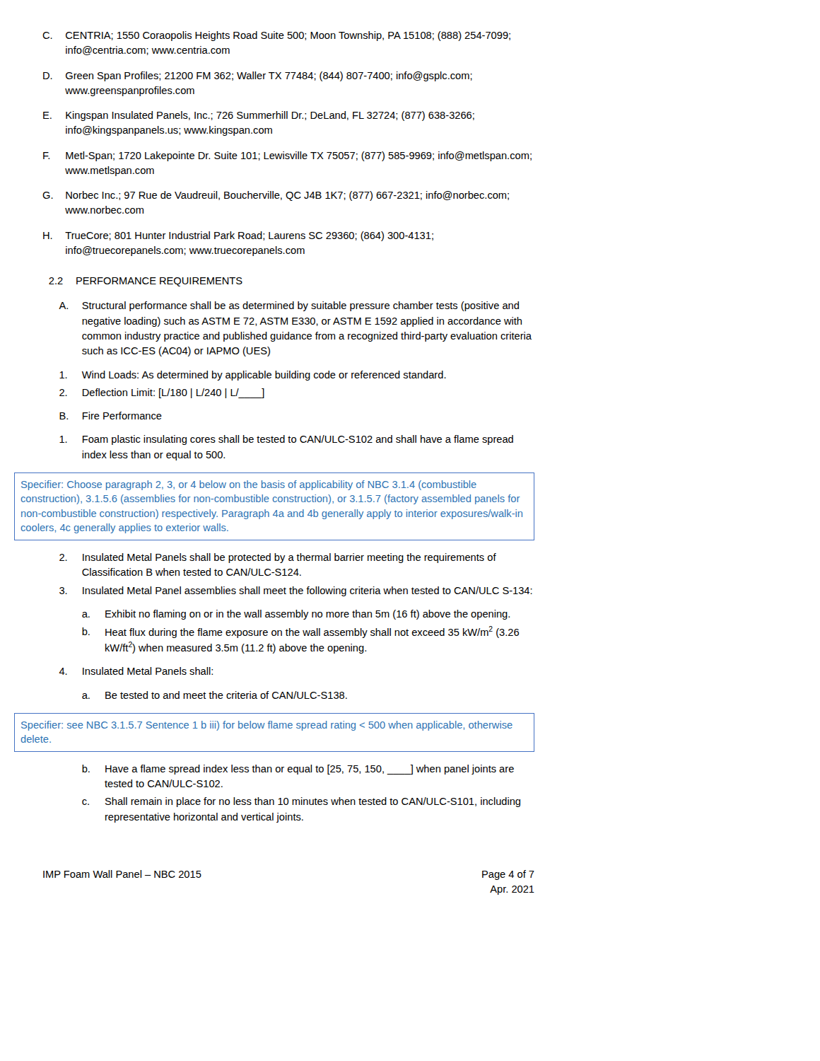C. CENTRIA; 1550 Coraopolis Heights Road Suite 500; Moon Township, PA 15108; (888) 254-7099; info@centria.com; www.centria.com
D. Green Span Profiles; 21200 FM 362; Waller TX 77484; (844) 807-7400; info@gsplc.com; www.greenspanprofiles.com
E. Kingspan Insulated Panels, Inc.; 726 Summerhill Dr.; DeLand, FL 32724; (877) 638-3266; info@kingspanpanels.us; www.kingspan.com
F. Metl-Span; 1720 Lakepointe Dr. Suite 101; Lewisville TX 75057; (877) 585-9969; info@metlspan.com; www.metlspan.com
G. Norbec Inc.; 97 Rue de Vaudreuil, Boucherville, QC J4B 1K7; (877) 667-2321; info@norbec.com; www.norbec.com
H. TrueCore; 801 Hunter Industrial Park Road; Laurens SC 29360; (864) 300-4131; info@truecorepanels.com; www.truecorepanels.com
2.2 PERFORMANCE REQUIREMENTS
A. Structural performance shall be as determined by suitable pressure chamber tests (positive and negative loading) such as ASTM E 72, ASTM E330, or ASTM E 1592 applied in accordance with common industry practice and published guidance from a recognized third-party evaluation criteria such as ICC-ES (AC04) or IAPMO (UES)
1. Wind Loads: As determined by applicable building code or referenced standard.
2. Deflection Limit: [L/180 | L/240 | L/____]
B. Fire Performance
1. Foam plastic insulating cores shall be tested to CAN/ULC-S102 and shall have a flame spread index less than or equal to 500.
Specifier: Choose paragraph 2, 3, or 4 below on the basis of applicability of NBC 3.1.4 (combustible construction), 3.1.5.6 (assemblies for non-combustible construction), or 3.1.5.7 (factory assembled panels for non-combustible construction) respectively. Paragraph 4a and 4b generally apply to interior exposures/walk-in coolers, 4c generally applies to exterior walls.
2. Insulated Metal Panels shall be protected by a thermal barrier meeting the requirements of Classification B when tested to CAN/ULC-S124.
3. Insulated Metal Panel assemblies shall meet the following criteria when tested to CAN/ULC S-134:
a. Exhibit no flaming on or in the wall assembly no more than 5m (16 ft) above the opening.
b. Heat flux during the flame exposure on the wall assembly shall not exceed 35 kW/m2 (3.26 kW/ft2) when measured 3.5m (11.2 ft) above the opening.
4. Insulated Metal Panels shall:
a. Be tested to and meet the criteria of CAN/ULC-S138.
Specifier: see NBC 3.1.5.7 Sentence 1 b iii) for below flame spread rating < 500 when applicable, otherwise delete.
b. Have a flame spread index less than or equal to [25, 75, 150, ____] when panel joints are tested to CAN/ULC-S102.
c. Shall remain in place for no less than 10 minutes when tested to CAN/ULC-S101, including representative horizontal and vertical joints.
IMP Foam Wall Panel – NBC 2015
Page 4 of 7
Apr. 2021